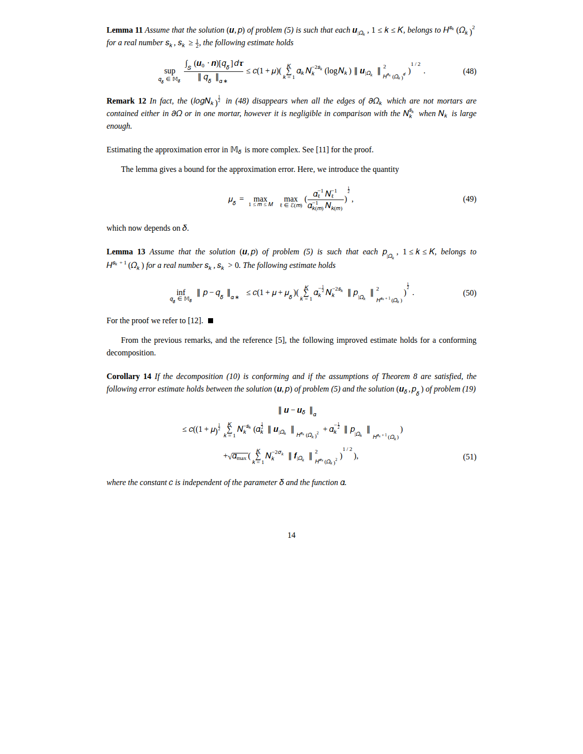Lemma 11 Assume that the solution (𝒖,p) of problem (5) is such that each 𝒖|Ωk, 1≤k≤K, belongs to Hsk(Ωk)2 for a real number sk, sk≥12, the following estimate holds
supqδ∈𝕄δ ∫S(𝒖0⋅𝒏)[qδ]d𝝉 ∥qδ∥α∗ ≤ c(1+μ) ( ∑k=1K αk Nk−2sk (logNk) ∥𝒖|Ωk∥Hsk(Ωk)d2 ) 1/2 . (48)
Remark 12 In fact, the (logNk)12 in (48) disappears when all the edges of ∂Ωk which are not mortars are contained either in ∂Ω or in one mortar, however it is negligible in comparison with the Nksk when Nk is large enough.
Estimating the approximation error in 𝕄δ is more complex. See [11] for the proof.
The lemma gives a bound for the approximation error. Here, we introduce the quantity
μδ = max1≤m≤M maxℓ∈ℰ(m) ( αℓ−1Nℓ−1 αk(m)−1Nk(m) ) 12 , (49)
which now depends on δ.
Lemma 13 Assume that the solution (𝒖,p) of problem (5) is such that each p|Ωk, 1≤k≤K, belongs to Hsk+1(Ωk) for a real number sk, sk>0. The following estimate holds
infqδ∈𝕄δ ∥p−qδ∥α∗ ≤ c(1+μ+μδ) ( ∑k=1K αk−12 Nk−2sk ∥p|Ωk∥Hsk+1(Ωk)2 ) 12 . (50)
For the proof we refer to [12].
From the previous remarks, and the reference [5], the following improved estimate holds for a conforming decomposition.
Corollary 14 If the decomposition (10) is conforming and if the assumptions of Theorem 8 are satisfied, the following error estimate holds between the solution (𝒖,p) of problem (5) and the solution (𝒖δ,pδ) of problem (19)
∥𝒖−𝒖δ∥α
≤c ( (1+μ)12 ∑k=1K Nk−sk ( αk12 ∥𝒖|Ωk∥Hsk(Ωk)2 + αk−12 ∥p|Ωk∥Hsk+1(Ωk) )
+ αmax ( ∑k=1K Nk−2σk ∥𝒇|Ωk∥Hσk(Ωk)22 ) 1/2 ) , (51)
where the constant c is independent of the parameter δ and the function α.
14